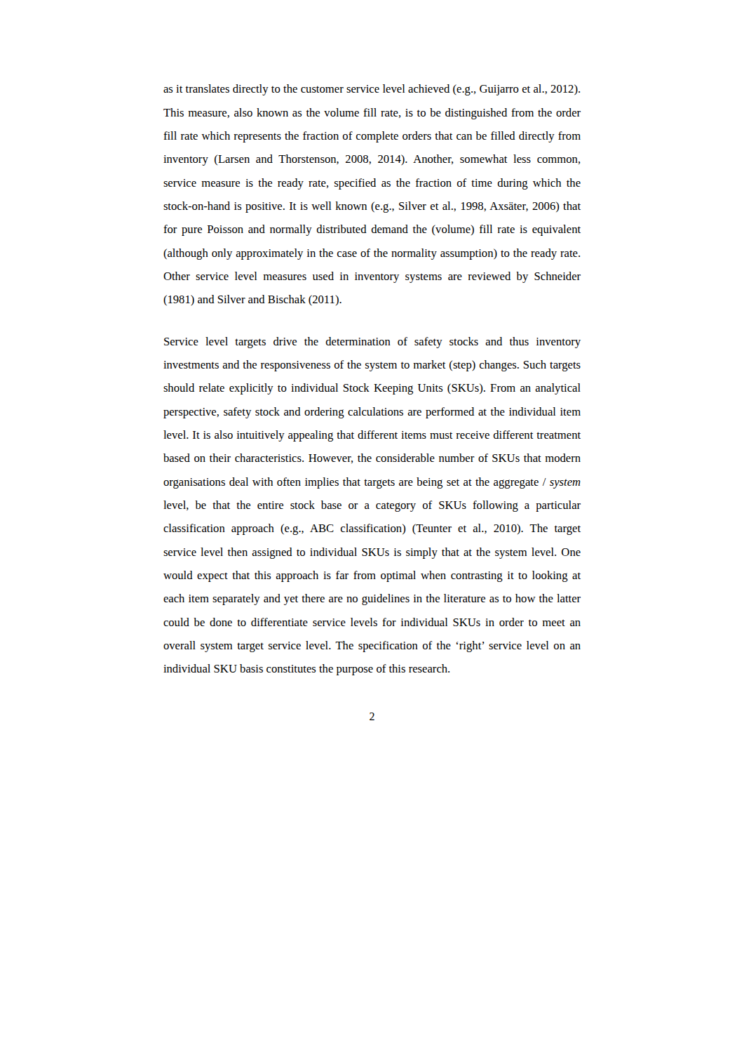as it translates directly to the customer service level achieved (e.g., Guijarro et al., 2012). This measure, also known as the volume fill rate, is to be distinguished from the order fill rate which represents the fraction of complete orders that can be filled directly from inventory (Larsen and Thorstenson, 2008, 2014). Another, somewhat less common, service measure is the ready rate, specified as the fraction of time during which the stock-on-hand is positive. It is well known (e.g., Silver et al., 1998, Axsäter, 2006) that for pure Poisson and normally distributed demand the (volume) fill rate is equivalent (although only approximately in the case of the normality assumption) to the ready rate. Other service level measures used in inventory systems are reviewed by Schneider (1981) and Silver and Bischak (2011).
Service level targets drive the determination of safety stocks and thus inventory investments and the responsiveness of the system to market (step) changes. Such targets should relate explicitly to individual Stock Keeping Units (SKUs). From an analytical perspective, safety stock and ordering calculations are performed at the individual item level. It is also intuitively appealing that different items must receive different treatment based on their characteristics. However, the considerable number of SKUs that modern organisations deal with often implies that targets are being set at the aggregate / system level, be that the entire stock base or a category of SKUs following a particular classification approach (e.g., ABC classification) (Teunter et al., 2010). The target service level then assigned to individual SKUs is simply that at the system level. One would expect that this approach is far from optimal when contrasting it to looking at each item separately and yet there are no guidelines in the literature as to how the latter could be done to differentiate service levels for individual SKUs in order to meet an overall system target service level. The specification of the ‘right’ service level on an individual SKU basis constitutes the purpose of this research.
2